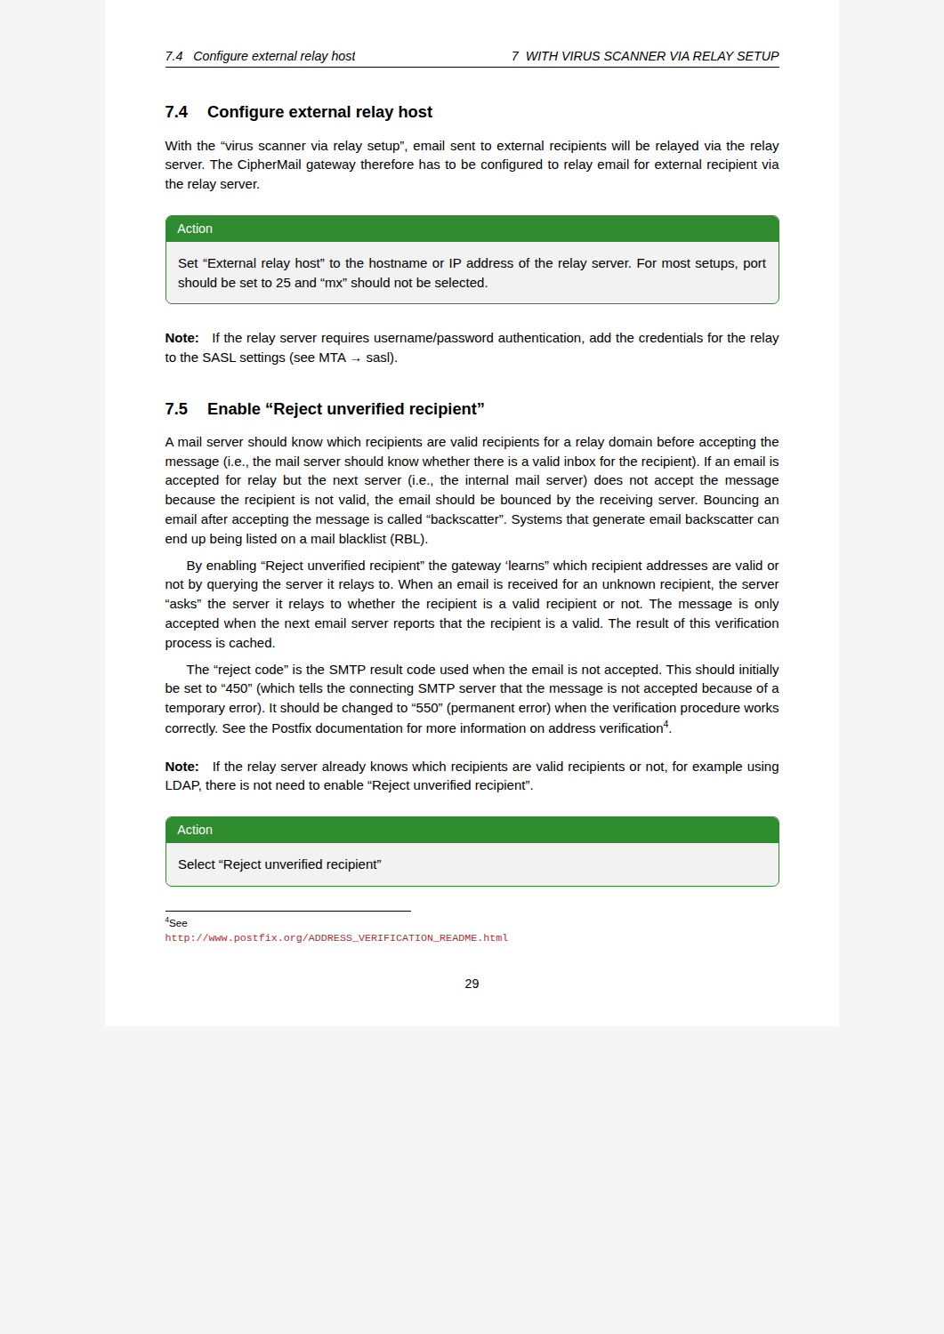7.4 Configure external relay host 7 WITH VIRUS SCANNER VIA RELAY SETUP
7.4 Configure external relay host
With the “virus scanner via relay setup”, email sent to external recipients will be relayed via the relay server. The CipherMail gateway therefore has to be configured to relay email for external recipient via the relay server.
Action
Set “External relay host” to the hostname or IP address of the relay server. For most setups, port should be set to 25 and “mx” should not be selected.
Note: If the relay server requires username/password authentication, add the credentials for the relay to the SASL settings (see MTA → sasl).
7.5 Enable “Reject unverified recipient”
A mail server should know which recipients are valid recipients for a relay domain before accepting the message (i.e., the mail server should know whether there is a valid inbox for the recipient). If an email is accepted for relay but the next server (i.e., the internal mail server) does not accept the message because the recipient is not valid, the email should be bounced by the receiving server. Bouncing an email after accepting the message is called “backscatter”. Systems that generate email backscatter can end up being listed on a mail blacklist (RBL).
By enabling “Reject unverified recipient” the gateway ‘learns” which recipient addresses are valid or not by querying the server it relays to. When an email is received for an unknown recipient, the server “asks” the server it relays to whether the recipient is a valid recipient or not. The message is only accepted when the next email server reports that the recipient is a valid. The result of this verification process is cached.
The “reject code” is the SMTP result code used when the email is not accepted. This should initially be set to “450” (which tells the connecting SMTP server that the message is not accepted because of a temporary error). It should be changed to “550” (permanent error) when the verification procedure works correctly. See the Postfix documentation for more information on address verification4.
Note: If the relay server already knows which recipients are valid recipients or not, for example using LDAP, there is not need to enable “Reject unverified recipient”.
Action
Select “Reject unverified recipient”
4See http://www.postfix.org/ADDRESS_VERIFICATION_README.html
29